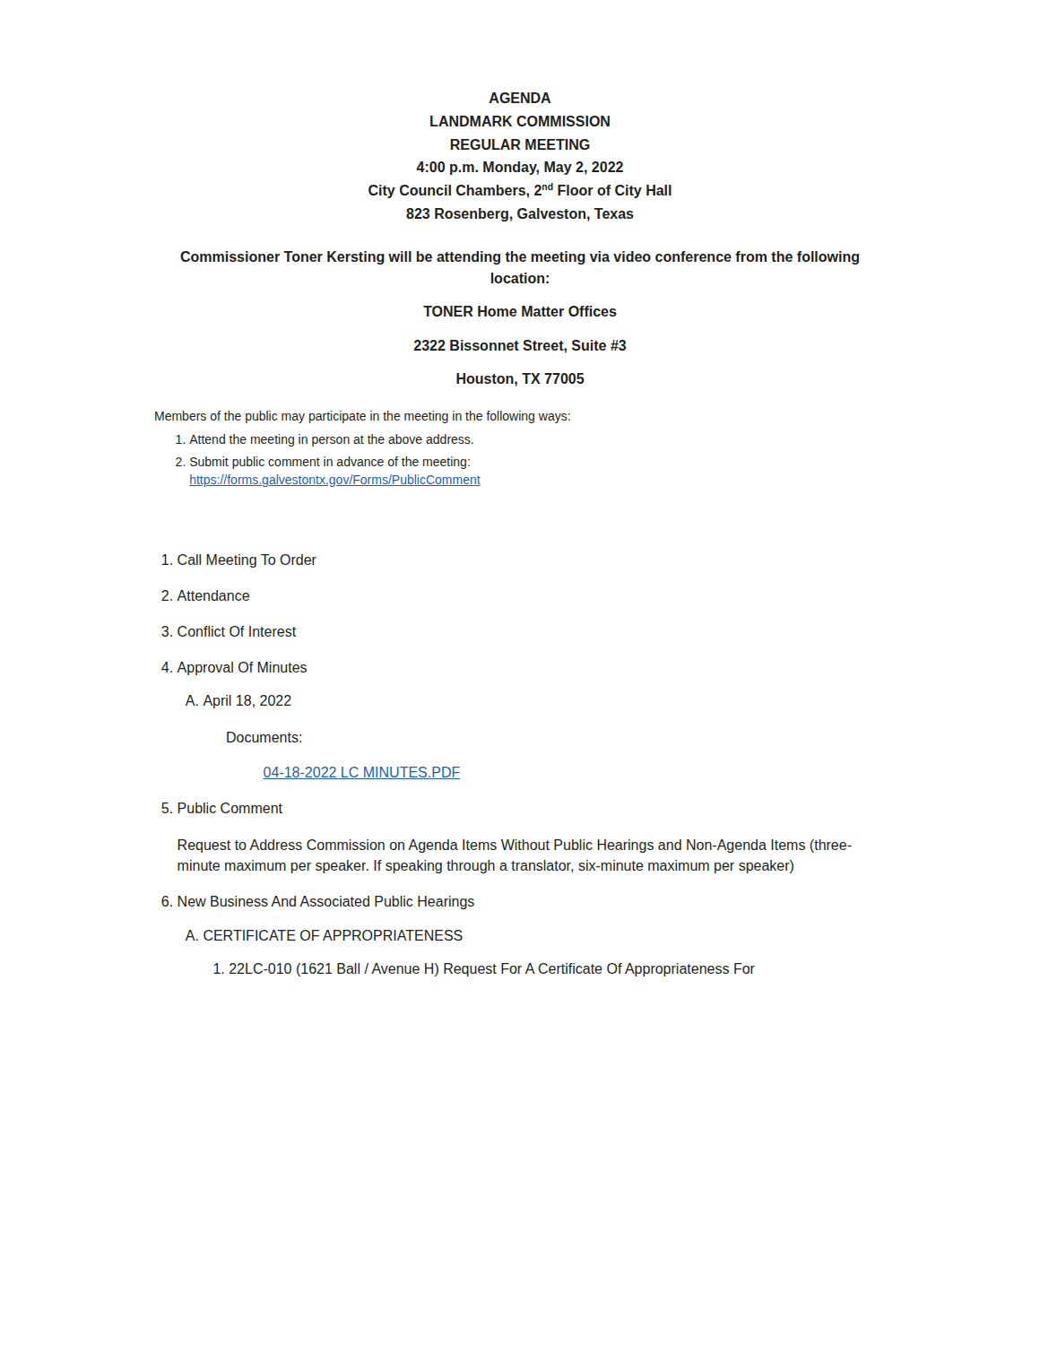AGENDA
LANDMARK COMMISSION
REGULAR MEETING
4:00 p.m. Monday, May 2, 2022
City Council Chambers, 2nd Floor of City Hall
823 Rosenberg, Galveston, Texas
Commissioner Toner Kersting will be attending the meeting via video conference from the following location:
TONER Home Matter Offices
2322 Bissonnet Street, Suite #3
Houston, TX 77005
Members of the public may participate in the meeting in the following ways:
Attend the meeting in person at the above address.
Submit public comment in advance of the meeting:
https://forms.galvestontx.gov/Forms/PublicComment
Call Meeting To Order
Attendance
Conflict Of Interest
Approval Of Minutes
April 18, 2022
Documents:
04-18-2022 LC MINUTES.PDF
Public Comment
Request to Address Commission on Agenda Items Without Public Hearings and Non-Agenda Items (three-minute maximum per speaker. If speaking through a translator, six-minute maximum per speaker)
New Business And Associated Public Hearings
CERTIFICATE OF APPROPRIATENESS
22LC-010 (1621 Ball / Avenue H) Request For A Certificate Of Appropriateness For